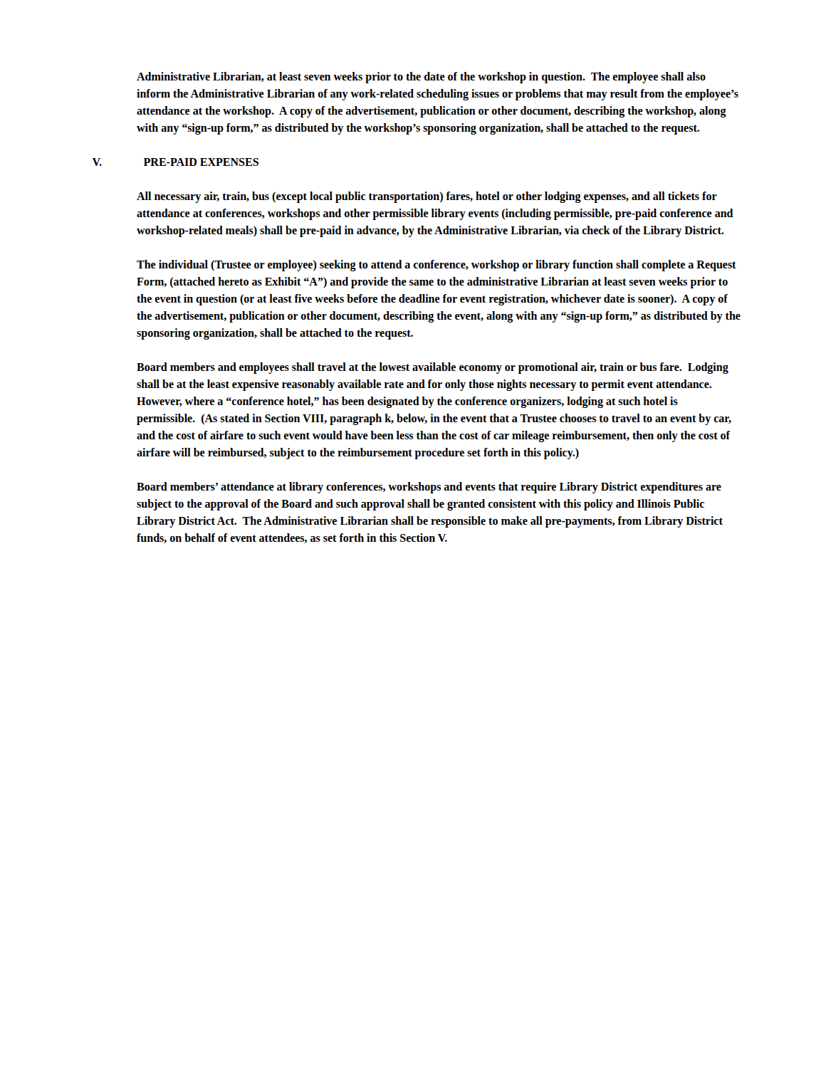Administrative Librarian, at least seven weeks prior to the date of the workshop in question. The employee shall also inform the Administrative Librarian of any work-related scheduling issues or problems that may result from the employee’s attendance at the workshop. A copy of the advertisement, publication or other document, describing the workshop, along with any “sign-up form,” as distributed by the workshop’s sponsoring organization, shall be attached to the request.
V. PRE-PAID EXPENSES
All necessary air, train, bus (except local public transportation) fares, hotel or other lodging expenses, and all tickets for attendance at conferences, workshops and other permissible library events (including permissible, pre-paid conference and workshop-related meals) shall be pre-paid in advance, by the Administrative Librarian, via check of the Library District.
The individual (Trustee or employee) seeking to attend a conference, workshop or library function shall complete a Request Form, (attached hereto as Exhibit “A”) and provide the same to the administrative Librarian at least seven weeks prior to the event in question (or at least five weeks before the deadline for event registration, whichever date is sooner). A copy of the advertisement, publication or other document, describing the event, along with any “sign-up form,” as distributed by the sponsoring organization, shall be attached to the request.
Board members and employees shall travel at the lowest available economy or promotional air, train or bus fare. Lodging shall be at the least expensive reasonably available rate and for only those nights necessary to permit event attendance. However, where a “conference hotel,” has been designated by the conference organizers, lodging at such hotel is permissible. (As stated in Section VIII, paragraph k, below, in the event that a Trustee chooses to travel to an event by car, and the cost of airfare to such event would have been less than the cost of car mileage reimbursement, then only the cost of airfare will be reimbursed, subject to the reimbursement procedure set forth in this policy.)
Board members’ attendance at library conferences, workshops and events that require Library District expenditures are subject to the approval of the Board and such approval shall be granted consistent with this policy and Illinois Public Library District Act. The Administrative Librarian shall be responsible to make all pre-payments, from Library District funds, on behalf of event attendees, as set forth in this Section V.